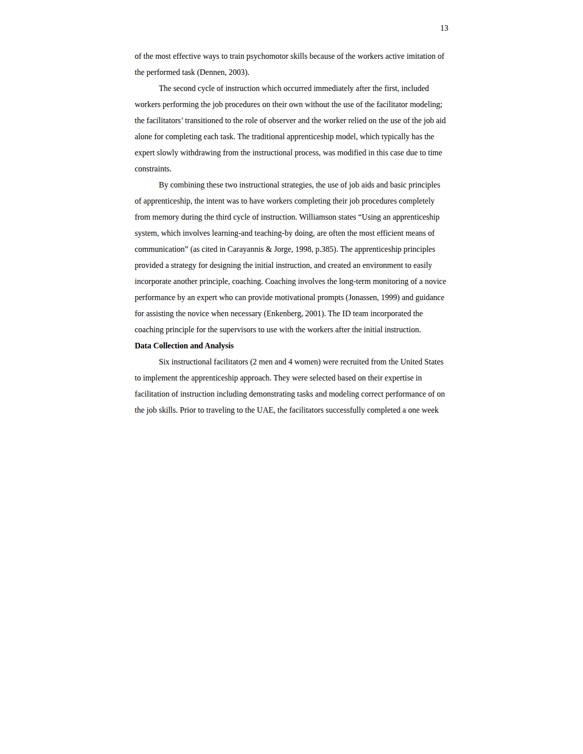13
of the most effective ways to train psychomotor skills because of the workers active imitation of the performed task (Dennen, 2003).
The second cycle of instruction which occurred immediately after the first, included workers performing the job procedures on their own without the use of the facilitator modeling; the facilitators’ transitioned to the role of observer and the worker relied on the use of the job aid alone for completing each task. The traditional apprenticeship model, which typically has the expert slowly withdrawing from the instructional process, was modified in this case due to time constraints.
By combining these two instructional strategies, the use of job aids and basic principles of apprenticeship, the intent was to have workers completing their job procedures completely from memory during the third cycle of instruction. Williamson states “Using an apprenticeship system, which involves learning-and teaching-by doing, are often the most efficient means of communication” (as cited in Carayannis & Jorge, 1998, p.385). The apprenticeship principles provided a strategy for designing the initial instruction, and created an environment to easily incorporate another principle, coaching. Coaching involves the long-term monitoring of a novice performance by an expert who can provide motivational prompts (Jonassen, 1999) and guidance for assisting the novice when necessary (Enkenberg, 2001). The ID team incorporated the coaching principle for the supervisors to use with the workers after the initial instruction.
Data Collection and Analysis
Six instructional facilitators (2 men and 4 women) were recruited from the United States to implement the apprenticeship approach. They were selected based on their expertise in facilitation of instruction including demonstrating tasks and modeling correct performance of on the job skills. Prior to traveling to the UAE, the facilitators successfully completed a one week